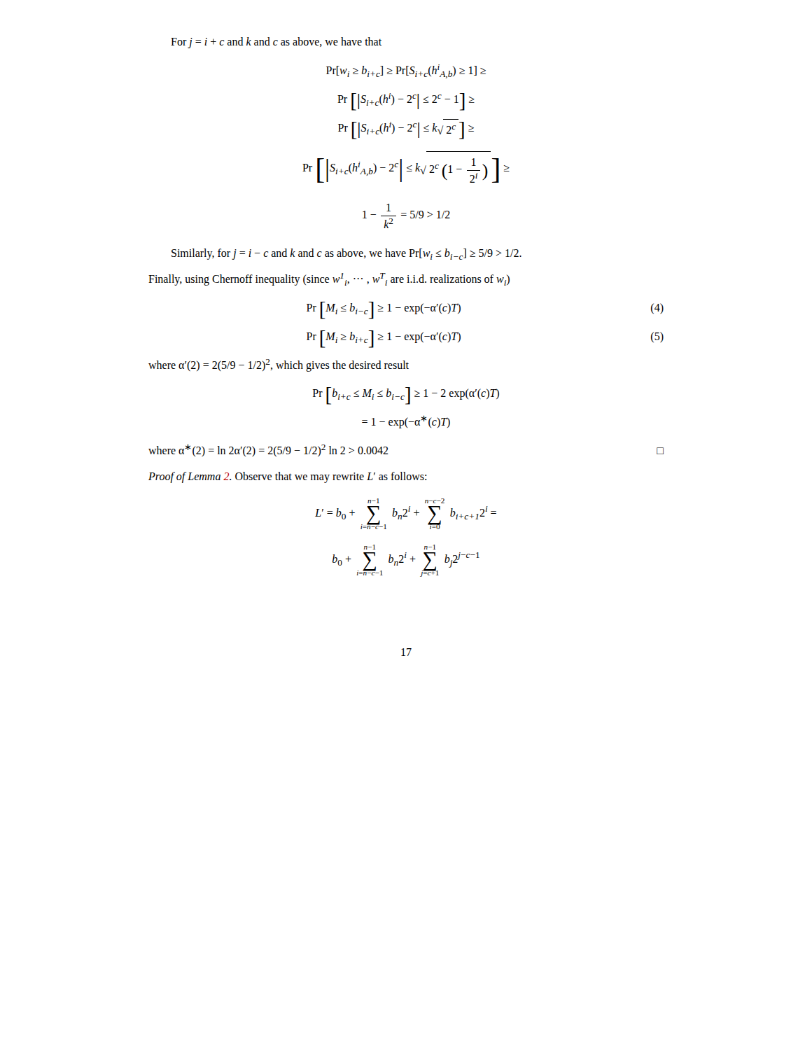For j = i + c and k and c as above, we have that
Pr[wi ≥ bi+c] ≥ Pr[Si+c(hiA,b) ≥ 1] ≥
Pr [|Si+c(hi) − 2c| ≤ 2c − 1] ≥
Pr [|Si+c(hi) − 2c| ≤ k√2c] ≥
Pr [|Si+c(hiA,b) − 2c| ≤ k√2c (1 − 12i)] ≥
1 − 1 k2 = 5/9 > 1/2
Similarly, for j = i − c and k and c as above, we have Pr[wi ≤ bi−c] ≥ 5/9 > 1/2.
Finally, using Chernoff inequality (since w1i, ··· , wTi are i.i.d. realizations of wi)
Pr [Mi ≤ bi−c] ≥ 1 − exp(−α′(c)T)
(4)
Pr [Mi ≥ bi+c] ≥ 1 − exp(−α′(c)T)
(5)
where α′(2) = 2(5/9 − 1/2)2, which gives the desired result
Pr [bi+c ≤ Mi ≤ bi−c] ≥ 1 − 2 exp(α′(c)T)
= 1 − exp(−α∗(c)T)
where α∗(2) = ln 2α′(2) = 2(5/9 − 1/2)2 ln 2 > 0.0042 □
Proof of Lemma 2. Observe that we may rewrite L′ as follows:
L′ = b0 + n−1∑i=n−c−1 bn2i + n−c−2∑i=0 bi+c+12i =
b0 + n−1∑i=n−c−1 bn2i + n−1∑j=c+1 bj2j−c−1
17